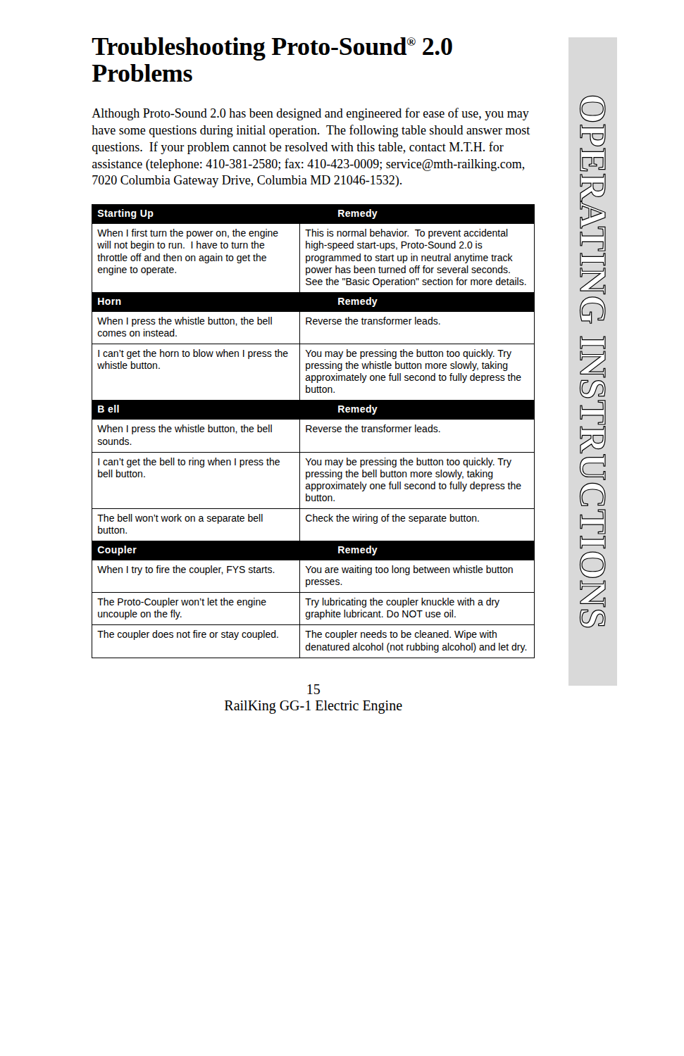OPERATING INSTRUCTIONS
Troubleshooting Proto-Sound® 2.0 Problems
Although Proto-Sound 2.0 has been designed and engineered for ease of use, you may have some questions during initial operation. The following table should answer most questions. If your problem cannot be resolved with this table, contact M.T.H. for assistance (telephone: 410-381-2580; fax: 410-423-0009; service@mth-railking.com, 7020 Columbia Gateway Drive, Columbia MD 21046-1532).
| Starting Up | Remedy |
| When I first turn the power on, the engine will not begin to run. I have to turn the throttle off and then on again to get the engine to operate. | This is normal behavior. To prevent accidental high-speed start-ups, Proto-Sound 2.0 is programmed to start up in neutral anytime track power has been turned off for several seconds. See the "Basic Operation" section for more details. |
| Horn | Remedy |
| When I press the whistle button, the bell comes on instead. | Reverse the transformer leads. |
| I can’t get the horn to blow when I press the whistle button. | You may be pressing the button too quickly. Try pressing the whistle button more slowly, taking approximately one full second to fully depress the button. |
| B ell | Remedy |
| When I press the whistle button, the bell sounds. | Reverse the transformer leads. |
| I can’t get the bell to ring when I press the bell button. | You may be pressing the button too quickly. Try pressing the bell button more slowly, taking approximately one full second to fully depress the button. |
| The bell won’t work on a separate bell button. | Check the wiring of the separate button. |
| Coupler | Remedy |
| When I try to fire the coupler, FYS starts. | You are waiting too long between whistle button presses. |
| The Proto-Coupler won’t let the engine uncouple on the fly. | Try lubricating the coupler knuckle with a dry graphite lubricant. Do NOT use oil. |
| The coupler does not fire or stay coupled. | The coupler needs to be cleaned. Wipe with denatured alcohol (not rubbing alcohol) and let dry. |
15 RailKing GG-1 Electric Engine